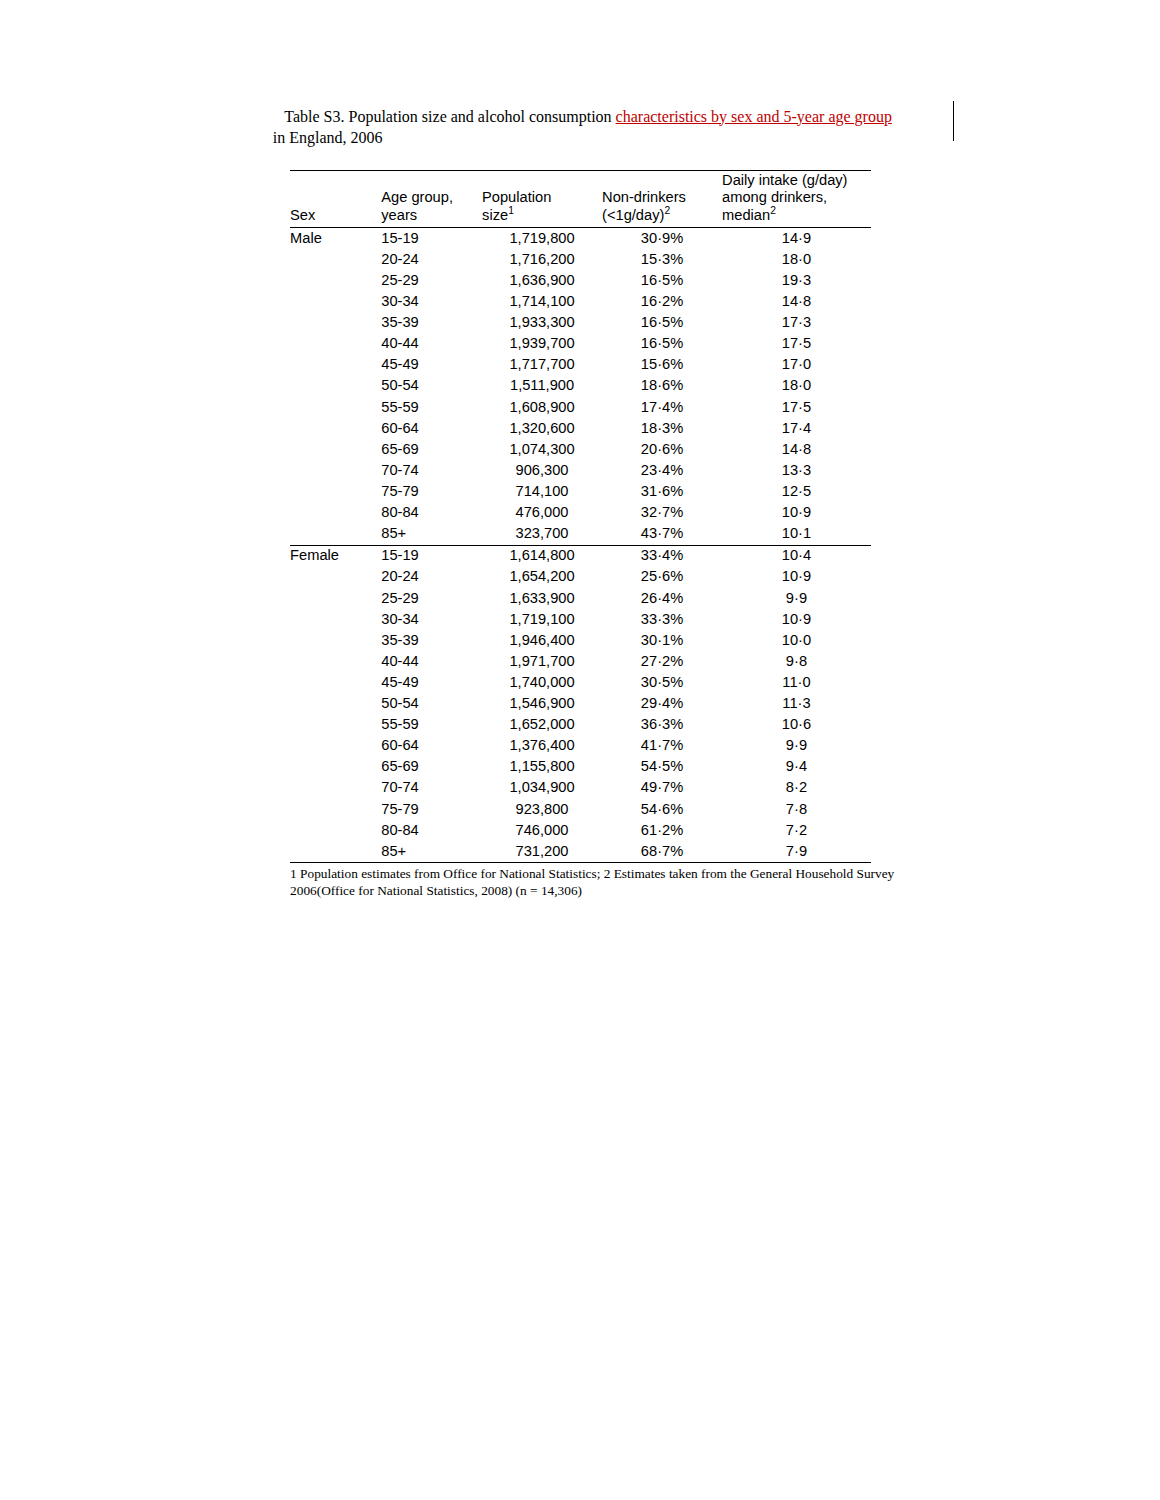Table S3. Population size and alcohol consumption characteristics by sex and 5-year age group in England, 2006
| Sex | Age group, years | Population size 1 | Non-drinkers (<1g/day) 2 | Daily intake (g/day) among drinkers, median 2 |
| --- | --- | --- | --- | --- |
| Male | 15-19 | 1,719,800 | 30·9% | 14·9 |
| | 20-24 | 1,716,200 | 15·3% | 18·0 |
| | 25-29 | 1,636,900 | 16·5% | 19·3 |
| | 30-34 | 1,714,100 | 16·2% | 14·8 |
| | 35-39 | 1,933,300 | 16·5% | 17·3 |
| | 40-44 | 1,939,700 | 16·5% | 17·5 |
| | 45-49 | 1,717,700 | 15·6% | 17·0 |
| | 50-54 | 1,511,900 | 18·6% | 18·0 |
| | 55-59 | 1,608,900 | 17·4% | 17·5 |
| | 60-64 | 1,320,600 | 18·3% | 17·4 |
| | 65-69 | 1,074,300 | 20·6% | 14·8 |
| | 70-74 | 906,300 | 23·4% | 13·3 |
| | 75-79 | 714,100 | 31·6% | 12·5 |
| | 80-84 | 476,000 | 32·7% | 10·9 |
| | 85+ | 323,700 | 43·7% | 10·1 |
| Female | 15-19 | 1,614,800 | 33·4% | 10·4 |
| | 20-24 | 1,654,200 | 25·6% | 10·9 |
| | 25-29 | 1,633,900 | 26·4% | 9·9 |
| | 30-34 | 1,719,100 | 33·3% | 10·9 |
| | 35-39 | 1,946,400 | 30·1% | 10·0 |
| | 40-44 | 1,971,700 | 27·2% | 9·8 |
| | 45-49 | 1,740,000 | 30·5% | 11·0 |
| | 50-54 | 1,546,900 | 29·4% | 11·3 |
| | 55-59 | 1,652,000 | 36·3% | 10·6 |
| | 60-64 | 1,376,400 | 41·7% | 9·9 |
| | 65-69 | 1,155,800 | 54·5% | 9·4 |
| | 70-74 | 1,034,900 | 49·7% | 8·2 |
| | 75-79 | 923,800 | 54·6% | 7·8 |
| | 80-84 | 746,000 | 61·2% | 7·2 |
| | 85+ | 731,200 | 68·7% | 7·9 |
1 Population estimates from Office for National Statistics; 2 Estimates taken from the General Household Survey 2006(Office for National Statistics, 2008) (n = 14,306)